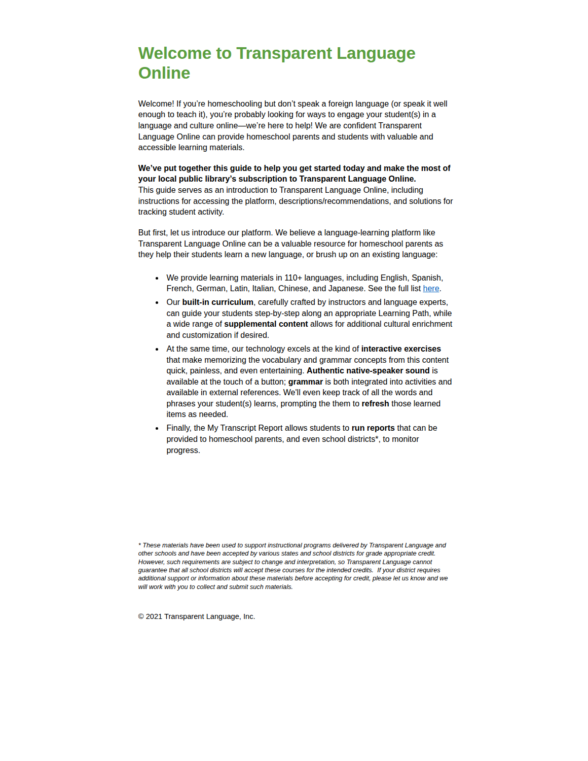Welcome to Transparent Language Online
Welcome! If you’re homeschooling but don’t speak a foreign language (or speak it well enough to teach it), you’re probably looking for ways to engage your student(s) in a language and culture online—we’re here to help! We are confident Transparent Language Online can provide homeschool parents and students with valuable and accessible learning materials.
We’ve put together this guide to help you get started today and make the most of your local public library’s subscription to Transparent Language Online.
This guide serves as an introduction to Transparent Language Online, including instructions for accessing the platform, descriptions/recommendations, and solutions for tracking student activity.
But first, let us introduce our platform. We believe a language-learning platform like Transparent Language Online can be a valuable resource for homeschool parents as they help their students learn a new language, or brush up on an existing language:
We provide learning materials in 110+ languages, including English, Spanish, French, German, Latin, Italian, Chinese, and Japanese. See the full list here.
Our built-in curriculum, carefully crafted by instructors and language experts, can guide your students step-by-step along an appropriate Learning Path, while a wide range of supplemental content allows for additional cultural enrichment and customization if desired.
At the same time, our technology excels at the kind of interactive exercises that make memorizing the vocabulary and grammar concepts from this content quick, painless, and even entertaining. Authentic native-speaker sound is available at the touch of a button; grammar is both integrated into activities and available in external references. We'll even keep track of all the words and phrases your student(s) learns, prompting the them to refresh those learned items as needed.
Finally, the My Transcript Report allows students to run reports that can be provided to homeschool parents, and even school districts*, to monitor progress.
* These materials have been used to support instructional programs delivered by Transparent Language and other schools and have been accepted by various states and school districts for grade appropriate credit. However, such requirements are subject to change and interpretation, so Transparent Language cannot guarantee that all school districts will accept these courses for the intended credits. If your district requires additional support or information about these materials before accepting for credit, please let us know and we will work with you to collect and submit such materials.
© 2021 Transparent Language, Inc.